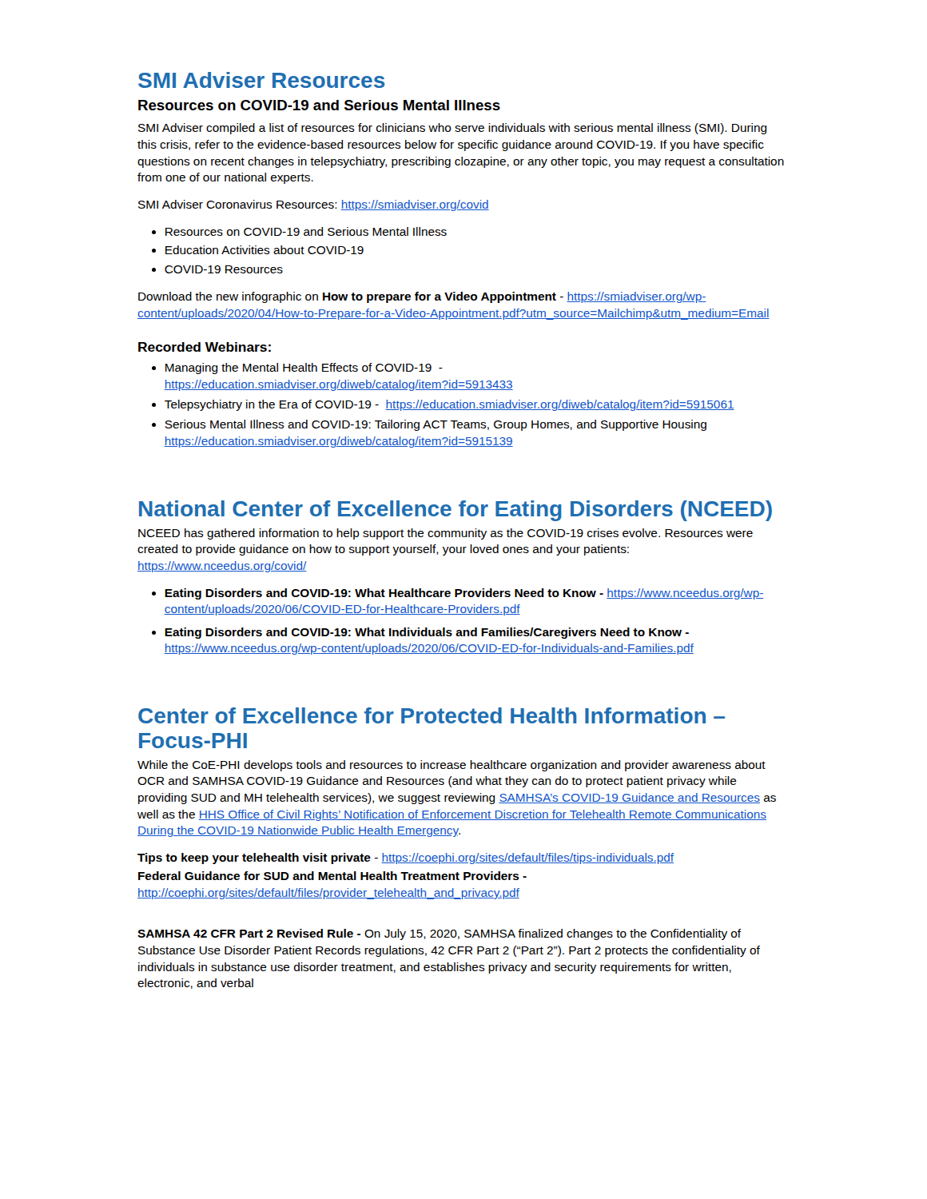SMI Adviser Resources
Resources on COVID-19 and Serious Mental Illness
SMI Adviser compiled a list of resources for clinicians who serve individuals with serious mental illness (SMI). During this crisis, refer to the evidence-based resources below for specific guidance around COVID-19. If you have specific questions on recent changes in telepsychiatry, prescribing clozapine, or any other topic, you may request a consultation from one of our national experts.
SMI Adviser Coronavirus Resources: https://smiadviser.org/covid
Resources on COVID-19 and Serious Mental Illness
Education Activities about COVID-19
COVID-19 Resources
Download the new infographic on How to prepare for a Video Appointment - https://smiadviser.org/wp-content/uploads/2020/04/How-to-Prepare-for-a-Video-Appointment.pdf?utm_source=Mailchimp&utm_medium=Email
Recorded Webinars:
Managing the Mental Health Effects of COVID-19 -
https://education.smiadviser.org/diweb/catalog/item?id=5913433
Telepsychiatry in the Era of COVID-19 - https://education.smiadviser.org/diweb/catalog/item?id=5915061
Serious Mental Illness and COVID-19: Tailoring ACT Teams, Group Homes, and Supportive Housing
https://education.smiadviser.org/diweb/catalog/item?id=5915139
National Center of Excellence for Eating Disorders (NCEED)
NCEED has gathered information to help support the community as the COVID-19 crises evolve. Resources were created to provide guidance on how to support yourself, your loved ones and your patients: https://www.nceedus.org/covid/
Eating Disorders and COVID-19: What Healthcare Providers Need to Know - https://www.nceedus.org/wp-content/uploads/2020/06/COVID-ED-for-Healthcare-Providers.pdf
Eating Disorders and COVID-19: What Individuals and Families/Caregivers Need to Know - https://www.nceedus.org/wp-content/uploads/2020/06/COVID-ED-for-Individuals-and-Families.pdf
Center of Excellence for Protected Health Information – Focus-PHI
While the CoE-PHI develops tools and resources to increase healthcare organization and provider awareness about OCR and SAMHSA COVID-19 Guidance and Resources (and what they can do to protect patient privacy while providing SUD and MH telehealth services), we suggest reviewing SAMHSA’s COVID-19 Guidance and Resources as well as the HHS Office of Civil Rights’ Notification of Enforcement Discretion for Telehealth Remote Communications During the COVID-19 Nationwide Public Health Emergency.
Tips to keep your telehealth visit private - https://coephi.org/sites/default/files/tips-individuals.pdf
Federal Guidance for SUD and Mental Health Treatment Providers -
http://coephi.org/sites/default/files/provider_telehealth_and_privacy.pdf
SAMHSA 42 CFR Part 2 Revised Rule - On July 15, 2020, SAMHSA finalized changes to the Confidentiality of Substance Use Disorder Patient Records regulations, 42 CFR Part 2 (“Part 2”). Part 2 protects the confidentiality of individuals in substance use disorder treatment, and establishes privacy and security requirements for written, electronic, and verbal